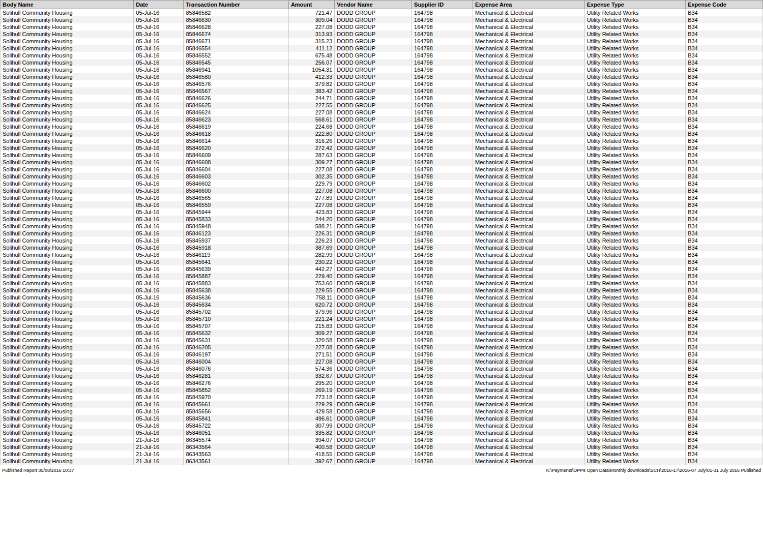| Body Name | Date | Transaction Number | Amount | Vendor Name | Supplier ID | Expense Area | Expense Type | Expense Code |
| --- | --- | --- | --- | --- | --- | --- | --- | --- |
| Solihull Community Housing | 05-Jul-16 | 85846582 | 721.47 | DODD GROUP | 164798 | Mechanical & Electrical | Utility Related Works | B34 |
| Solihull Community Housing | 05-Jul-16 | 85846630 | 309.04 | DODD GROUP | 164798 | Mechanical & Electrical | Utility Related Works | B34 |
| Solihull Community Housing | 05-Jul-16 | 85846628 | 227.08 | DODD GROUP | 164798 | Mechanical & Electrical | Utility Related Works | B34 |
| Solihull Community Housing | 05-Jul-16 | 85846674 | 313.93 | DODD GROUP | 164798 | Mechanical & Electrical | Utility Related Works | B34 |
| Solihull Community Housing | 05-Jul-16 | 85846671 | 315.23 | DODD GROUP | 164798 | Mechanical & Electrical | Utility Related Works | B34 |
| Solihull Community Housing | 05-Jul-16 | 85846554 | 411.12 | DODD GROUP | 164798 | Mechanical & Electrical | Utility Related Works | B34 |
| Solihull Community Housing | 05-Jul-16 | 85846552 | 675.48 | DODD GROUP | 164798 | Mechanical & Electrical | Utility Related Works | B34 |
| Solihull Community Housing | 05-Jul-16 | 85846545 | 256.07 | DODD GROUP | 164798 | Mechanical & Electrical | Utility Related Works | B34 |
| Solihull Community Housing | 05-Jul-16 | 85846941 | 1054.31 | DODD GROUP | 164798 | Mechanical & Electrical | Utility Related Works | B34 |
| Solihull Community Housing | 05-Jul-16 | 85846580 | 412.33 | DODD GROUP | 164798 | Mechanical & Electrical | Utility Related Works | B34 |
| Solihull Community Housing | 05-Jul-16 | 85846576 | 379.82 | DODD GROUP | 164798 | Mechanical & Electrical | Utility Related Works | B34 |
| Solihull Community Housing | 05-Jul-16 | 85846567 | 383.42 | DODD GROUP | 164798 | Mechanical & Electrical | Utility Related Works | B34 |
| Solihull Community Housing | 05-Jul-16 | 85846626 | 244.71 | DODD GROUP | 164798 | Mechanical & Electrical | Utility Related Works | B34 |
| Solihull Community Housing | 05-Jul-16 | 85846625 | 227.55 | DODD GROUP | 164798 | Mechanical & Electrical | Utility Related Works | B34 |
| Solihull Community Housing | 05-Jul-16 | 85846624 | 227.08 | DODD GROUP | 164798 | Mechanical & Electrical | Utility Related Works | B34 |
| Solihull Community Housing | 05-Jul-16 | 85846623 | 568.61 | DODD GROUP | 164798 | Mechanical & Electrical | Utility Related Works | B34 |
| Solihull Community Housing | 05-Jul-16 | 85846619 | 224.68 | DODD GROUP | 164798 | Mechanical & Electrical | Utility Related Works | B34 |
| Solihull Community Housing | 05-Jul-16 | 85846618 | 222.80 | DODD GROUP | 164798 | Mechanical & Electrical | Utility Related Works | B34 |
| Solihull Community Housing | 05-Jul-16 | 85846614 | 316.26 | DODD GROUP | 164798 | Mechanical & Electrical | Utility Related Works | B34 |
| Solihull Community Housing | 05-Jul-16 | 85846620 | 272.42 | DODD GROUP | 164798 | Mechanical & Electrical | Utility Related Works | B34 |
| Solihull Community Housing | 05-Jul-16 | 85846609 | 287.63 | DODD GROUP | 164798 | Mechanical & Electrical | Utility Related Works | B34 |
| Solihull Community Housing | 05-Jul-16 | 85846608 | 309.27 | DODD GROUP | 164798 | Mechanical & Electrical | Utility Related Works | B34 |
| Solihull Community Housing | 05-Jul-16 | 85846604 | 227.08 | DODD GROUP | 164798 | Mechanical & Electrical | Utility Related Works | B34 |
| Solihull Community Housing | 05-Jul-16 | 85846603 | 302.35 | DODD GROUP | 164798 | Mechanical & Electrical | Utility Related Works | B34 |
| Solihull Community Housing | 05-Jul-16 | 85846602 | 229.79 | DODD GROUP | 164798 | Mechanical & Electrical | Utility Related Works | B34 |
| Solihull Community Housing | 05-Jul-16 | 85846600 | 227.08 | DODD GROUP | 164798 | Mechanical & Electrical | Utility Related Works | B34 |
| Solihull Community Housing | 05-Jul-16 | 85846565 | 277.89 | DODD GROUP | 164798 | Mechanical & Electrical | Utility Related Works | B34 |
| Solihull Community Housing | 05-Jul-16 | 85846559 | 227.08 | DODD GROUP | 164798 | Mechanical & Electrical | Utility Related Works | B34 |
| Solihull Community Housing | 05-Jul-16 | 85845944 | 423.83 | DODD GROUP | 164798 | Mechanical & Electrical | Utility Related Works | B34 |
| Solihull Community Housing | 05-Jul-16 | 85845833 | 244.20 | DODD GROUP | 164798 | Mechanical & Electrical | Utility Related Works | B34 |
| Solihull Community Housing | 05-Jul-16 | 85845948 | 588.21 | DODD GROUP | 164798 | Mechanical & Electrical | Utility Related Works | B34 |
| Solihull Community Housing | 05-Jul-16 | 85846123 | 226.31 | DODD GROUP | 164798 | Mechanical & Electrical | Utility Related Works | B34 |
| Solihull Community Housing | 05-Jul-16 | 85845937 | 226.23 | DODD GROUP | 164798 | Mechanical & Electrical | Utility Related Works | B34 |
| Solihull Community Housing | 05-Jul-16 | 85845918 | 387.69 | DODD GROUP | 164798 | Mechanical & Electrical | Utility Related Works | B34 |
| Solihull Community Housing | 05-Jul-16 | 85846119 | 282.99 | DODD GROUP | 164798 | Mechanical & Electrical | Utility Related Works | B34 |
| Solihull Community Housing | 05-Jul-16 | 85845641 | 230.22 | DODD GROUP | 164798 | Mechanical & Electrical | Utility Related Works | B34 |
| Solihull Community Housing | 05-Jul-16 | 85845639 | 442.27 | DODD GROUP | 164798 | Mechanical & Electrical | Utility Related Works | B34 |
| Solihull Community Housing | 05-Jul-16 | 85845887 | 229.40 | DODD GROUP | 164798 | Mechanical & Electrical | Utility Related Works | B34 |
| Solihull Community Housing | 05-Jul-16 | 85845883 | 753.60 | DODD GROUP | 164798 | Mechanical & Electrical | Utility Related Works | B34 |
| Solihull Community Housing | 05-Jul-16 | 85845638 | 229.55 | DODD GROUP | 164798 | Mechanical & Electrical | Utility Related Works | B34 |
| Solihull Community Housing | 05-Jul-16 | 85845636 | 758.11 | DODD GROUP | 164798 | Mechanical & Electrical | Utility Related Works | B34 |
| Solihull Community Housing | 05-Jul-16 | 85845634 | 620.72 | DODD GROUP | 164798 | Mechanical & Electrical | Utility Related Works | B34 |
| Solihull Community Housing | 05-Jul-16 | 85845702 | 379.96 | DODD GROUP | 164798 | Mechanical & Electrical | Utility Related Works | B34 |
| Solihull Community Housing | 05-Jul-16 | 85845710 | 221.24 | DODD GROUP | 164798 | Mechanical & Electrical | Utility Related Works | B34 |
| Solihull Community Housing | 05-Jul-16 | 85845707 | 215.83 | DODD GROUP | 164798 | Mechanical & Electrical | Utility Related Works | B34 |
| Solihull Community Housing | 05-Jul-16 | 85845632 | 309.27 | DODD GROUP | 164798 | Mechanical & Electrical | Utility Related Works | B34 |
| Solihull Community Housing | 05-Jul-16 | 85845631 | 320.58 | DODD GROUP | 164798 | Mechanical & Electrical | Utility Related Works | B34 |
| Solihull Community Housing | 05-Jul-16 | 85846205 | 227.08 | DODD GROUP | 164798 | Mechanical & Electrical | Utility Related Works | B34 |
| Solihull Community Housing | 05-Jul-16 | 85846197 | 271.51 | DODD GROUP | 164798 | Mechanical & Electrical | Utility Related Works | B34 |
| Solihull Community Housing | 05-Jul-16 | 85846004 | 227.08 | DODD GROUP | 164798 | Mechanical & Electrical | Utility Related Works | B34 |
| Solihull Community Housing | 05-Jul-16 | 85846076 | 574.36 | DODD GROUP | 164798 | Mechanical & Electrical | Utility Related Works | B34 |
| Solihull Community Housing | 05-Jul-16 | 85846281 | 332.67 | DODD GROUP | 164798 | Mechanical & Electrical | Utility Related Works | B34 |
| Solihull Community Housing | 05-Jul-16 | 85846276 | 295.20 | DODD GROUP | 164798 | Mechanical & Electrical | Utility Related Works | B34 |
| Solihull Community Housing | 05-Jul-16 | 85845852 | 269.19 | DODD GROUP | 164798 | Mechanical & Electrical | Utility Related Works | B34 |
| Solihull Community Housing | 05-Jul-16 | 85845970 | 273.18 | DODD GROUP | 164798 | Mechanical & Electrical | Utility Related Works | B34 |
| Solihull Community Housing | 05-Jul-16 | 85845661 | 229.29 | DODD GROUP | 164798 | Mechanical & Electrical | Utility Related Works | B34 |
| Solihull Community Housing | 05-Jul-16 | 85845656 | 429.58 | DODD GROUP | 164798 | Mechanical & Electrical | Utility Related Works | B34 |
| Solihull Community Housing | 05-Jul-16 | 85845841 | 496.61 | DODD GROUP | 164798 | Mechanical & Electrical | Utility Related Works | B34 |
| Solihull Community Housing | 05-Jul-16 | 85845722 | 307.99 | DODD GROUP | 164798 | Mechanical & Electrical | Utility Related Works | B34 |
| Solihull Community Housing | 05-Jul-16 | 85846051 | 335.82 | DODD GROUP | 164798 | Mechanical & Electrical | Utility Related Works | B34 |
| Solihull Community Housing | 21-Jul-16 | 86345574 | 394.07 | DODD GROUP | 164798 | Mechanical & Electrical | Utility Related Works | B34 |
| Solihull Community Housing | 21-Jul-16 | 86343564 | 400.58 | DODD GROUP | 164798 | Mechanical & Electrical | Utility Related Works | B34 |
| Solihull Community Housing | 21-Jul-16 | 86343563 | 418.55 | DODD GROUP | 164798 | Mechanical & Electrical | Utility Related Works | B34 |
| Solihull Community Housing | 21-Jul-16 | 86343561 | 392.67 | DODD GROUP | 164798 | Mechanical & Electrical | Utility Related Works | B34 |
Published Report 05/08/2016 10:37
K:\Payments\OPPs Open Data\Monthly downloads\SCH\2016-17\2016-07 July\01-31 July 2016 Published